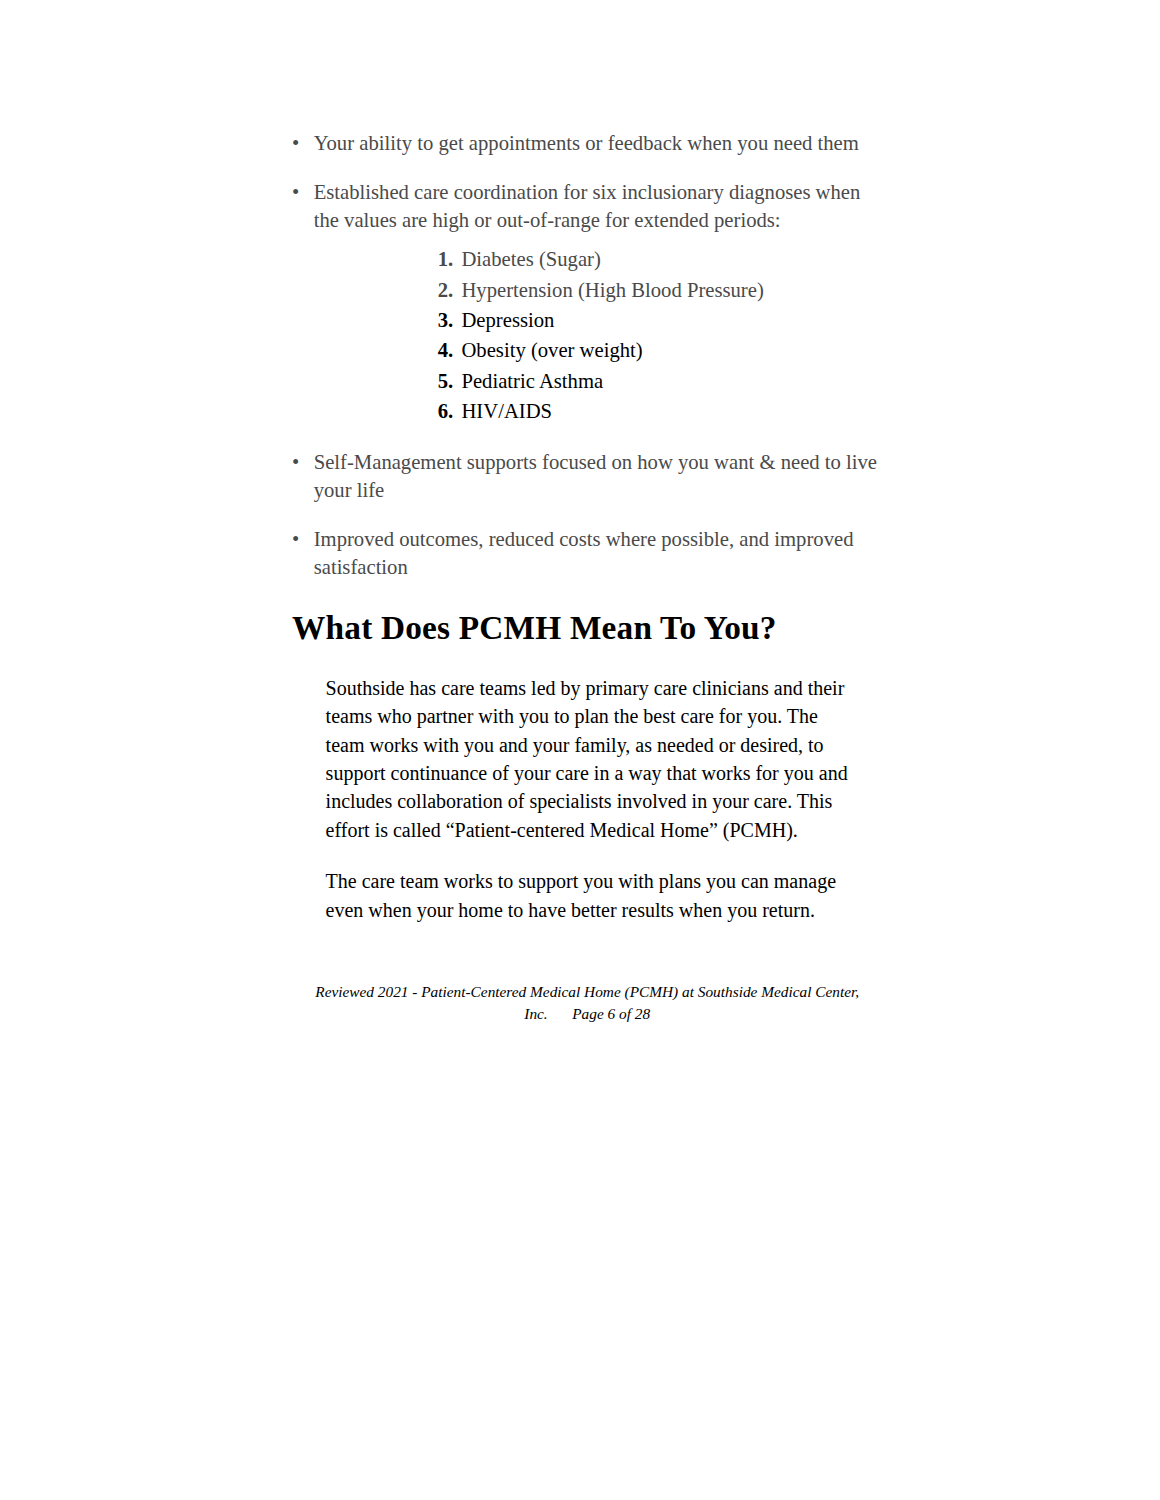Your ability to get appointments or feedback when you need them
Established care coordination for six inclusionary diagnoses when the values are high or out-of-range for extended periods:
Diabetes (Sugar)
Hypertension (High Blood Pressure)
Depression
Obesity (over weight)
Pediatric Asthma
HIV/AIDS
Self-Management supports focused on how you want & need to live your life
Improved outcomes, reduced costs where possible, and improved satisfaction
What Does PCMH Mean To You?
Southside has care teams led by primary care clinicians and their teams who partner with you to plan the best care for you. The team works with you and your family, as needed or desired, to support continuance of your care in a way that works for you and includes collaboration of specialists involved in your care. This effort is called “Patient-centered Medical Home” (PCMH).
The care team works to support you with plans you can manage even when your home to have better results when you return.
Reviewed 2021 - Patient-Centered Medical Home (PCMH) at Southside Medical Center, Inc.Page 6 of 28